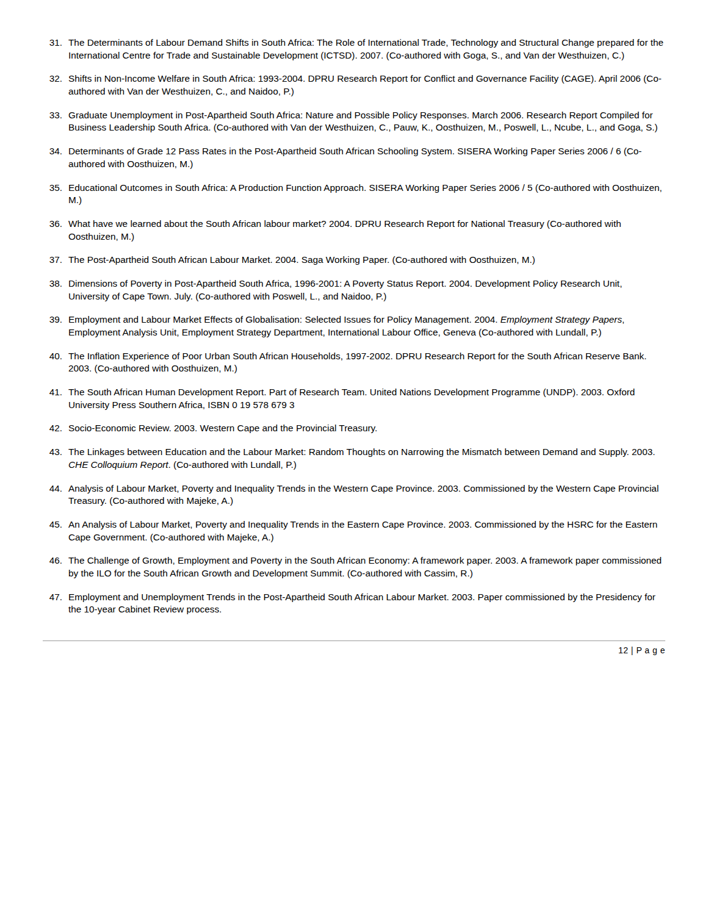31. The Determinants of Labour Demand Shifts in South Africa: The Role of International Trade, Technology and Structural Change prepared for the International Centre for Trade and Sustainable Development (ICTSD). 2007. (Co-authored with Goga, S., and Van der Westhuizen, C.)
32. Shifts in Non-Income Welfare in South Africa: 1993-2004. DPRU Research Report for Conflict and Governance Facility (CAGE). April 2006 (Co-authored with Van der Westhuizen, C., and Naidoo, P.)
33. Graduate Unemployment in Post-Apartheid South Africa: Nature and Possible Policy Responses. March 2006. Research Report Compiled for Business Leadership South Africa. (Co-authored with Van der Westhuizen, C., Pauw, K., Oosthuizen, M., Poswell, L., Ncube, L., and Goga, S.)
34. Determinants of Grade 12 Pass Rates in the Post-Apartheid South African Schooling System. SISERA Working Paper Series 2006 / 6 (Co-authored with Oosthuizen, M.)
35. Educational Outcomes in South Africa: A Production Function Approach. SISERA Working Paper Series 2006 / 5 (Co-authored with Oosthuizen, M.)
36. What have we learned about the South African labour market? 2004. DPRU Research Report for National Treasury (Co-authored with Oosthuizen, M.)
37. The Post-Apartheid South African Labour Market. 2004. Saga Working Paper. (Co-authored with Oosthuizen, M.)
38. Dimensions of Poverty in Post-Apartheid South Africa, 1996-2001: A Poverty Status Report. 2004. Development Policy Research Unit, University of Cape Town. July. (Co-authored with Poswell, L., and Naidoo, P.)
39. Employment and Labour Market Effects of Globalisation: Selected Issues for Policy Management. 2004. Employment Strategy Papers, Employment Analysis Unit, Employment Strategy Department, International Labour Office, Geneva (Co-authored with Lundall, P.)
40. The Inflation Experience of Poor Urban South African Households, 1997-2002. DPRU Research Report for the South African Reserve Bank. 2003. (Co-authored with Oosthuizen, M.)
41. The South African Human Development Report. Part of Research Team. United Nations Development Programme (UNDP). 2003. Oxford University Press Southern Africa, ISBN 0 19 578 679 3
42. Socio-Economic Review. 2003. Western Cape and the Provincial Treasury.
43. The Linkages between Education and the Labour Market: Random Thoughts on Narrowing the Mismatch between Demand and Supply. 2003. CHE Colloquium Report. (Co-authored with Lundall, P.)
44. Analysis of Labour Market, Poverty and Inequality Trends in the Western Cape Province. 2003. Commissioned by the Western Cape Provincial Treasury. (Co-authored with Majeke, A.)
45. An Analysis of Labour Market, Poverty and Inequality Trends in the Eastern Cape Province. 2003. Commissioned by the HSRC for the Eastern Cape Government. (Co-authored with Majeke, A.)
46. The Challenge of Growth, Employment and Poverty in the South African Economy: A framework paper. 2003. A framework paper commissioned by the ILO for the South African Growth and Development Summit. (Co-authored with Cassim, R.)
47. Employment and Unemployment Trends in the Post-Apartheid South African Labour Market. 2003. Paper commissioned by the Presidency for the 10-year Cabinet Review process.
12 | P a g e